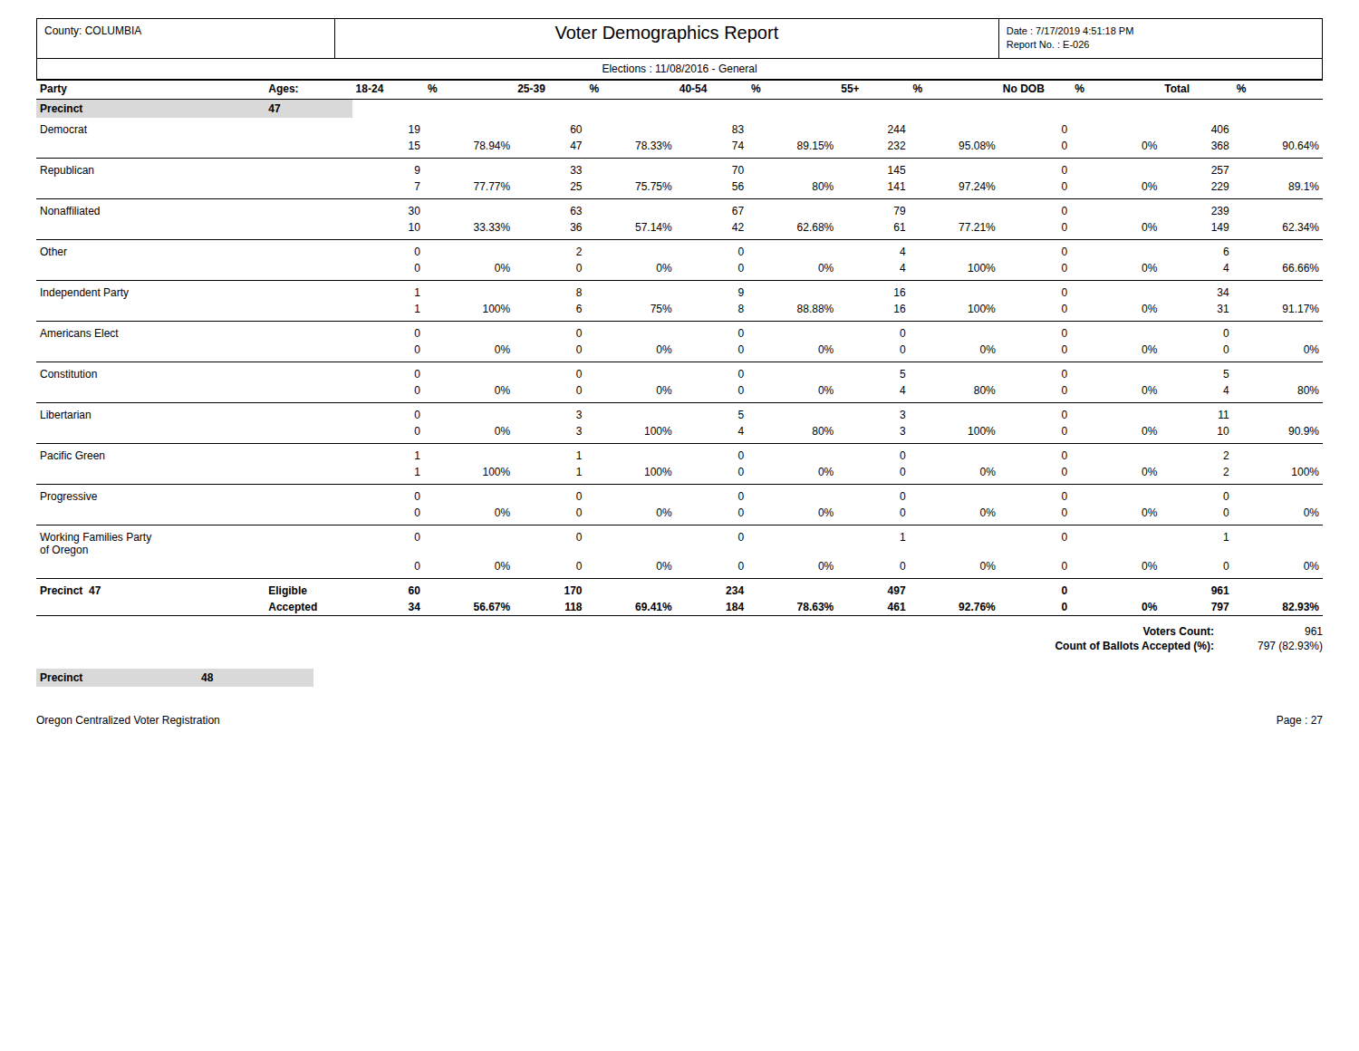County: COLUMBIA
Voter Demographics Report
Date : 7/17/2019 4:51:18 PM
Report No. : E-026
Elections : 11/08/2016 - General
| Party | Ages: | 18-24 | % | 25-39 | % | 40-54 | % | 55+ | % | No DOB | % | Total | % |
| --- | --- | --- | --- | --- | --- | --- | --- | --- | --- | --- | --- | --- | --- |
| Precinct | 47 | | | | | | | | | | | | |
| Democrat | | 19 | | 60 | | 83 | | 244 | | 0 | | 406 | |
| | | 15 | 78.94% | 47 | 78.33% | 74 | 89.15% | 232 | 95.08% | 0 | 0% | 368 | 90.64% |
| Republican | | 9 | | 33 | | 70 | | 145 | | 0 | | 257 | |
| | | 7 | 77.77% | 25 | 75.75% | 56 | 80% | 141 | 97.24% | 0 | 0% | 229 | 89.1% |
| Nonaffiliated | | 30 | | 63 | | 67 | | 79 | | 0 | | 239 | |
| | | 10 | 33.33% | 36 | 57.14% | 42 | 62.68% | 61 | 77.21% | 0 | 0% | 149 | 62.34% |
| Other | | 0 | | 2 | | 0 | | 4 | | 0 | | 6 | |
| | | 0 | 0% | 0 | 0% | 0 | 0% | 4 | 100% | 0 | 0% | 4 | 66.66% |
| Independent Party | | 1 | | 8 | | 9 | | 16 | | 0 | | 34 | |
| | | 1 | 100% | 6 | 75% | 8 | 88.88% | 16 | 100% | 0 | 0% | 31 | 91.17% |
| Americans Elect | | 0 | | 0 | | 0 | | 0 | | 0 | | 0 | |
| | | 0 | 0% | 0 | 0% | 0 | 0% | 0 | 0% | 0 | 0% | 0 | 0% |
| Constitution | | 0 | | 0 | | 0 | | 5 | | 0 | | 5 | |
| | | 0 | 0% | 0 | 0% | 0 | 0% | 4 | 80% | 0 | 0% | 4 | 80% |
| Libertarian | | 0 | | 3 | | 5 | | 3 | | 0 | | 11 | |
| | | 0 | 0% | 3 | 100% | 4 | 80% | 3 | 100% | 0 | 0% | 10 | 90.9% |
| Pacific Green | | 1 | | 1 | | 0 | | 0 | | 0 | | 2 | |
| | | 1 | 100% | 1 | 100% | 0 | 0% | 0 | 0% | 0 | 0% | 2 | 100% |
| Progressive | | 0 | | 0 | | 0 | | 0 | | 0 | | 0 | |
| | | 0 | 0% | 0 | 0% | 0 | 0% | 0 | 0% | 0 | 0% | 0 | 0% |
| Working Families Party of Oregon | | 0 | | 0 | | 0 | | 1 | | 0 | | 1 | |
| | | 0 | 0% | 0 | 0% | 0 | 0% | 0 | 0% | 0 | 0% | 0 | 0% |
| Precinct 47 | Eligible | 60 | | 170 | | 234 | | 497 | | 0 | | 961 | |
| | Accepted | 34 | 56.67% | 118 | 69.41% | 184 | 78.63% | 461 | 92.76% | 0 | 0% | 797 | 82.93% |
Voters Count: 961
Count of Ballots Accepted (%): 797 (82.93%)
| Precinct | 48 | |
Oregon Centralized Voter Registration
Page : 27